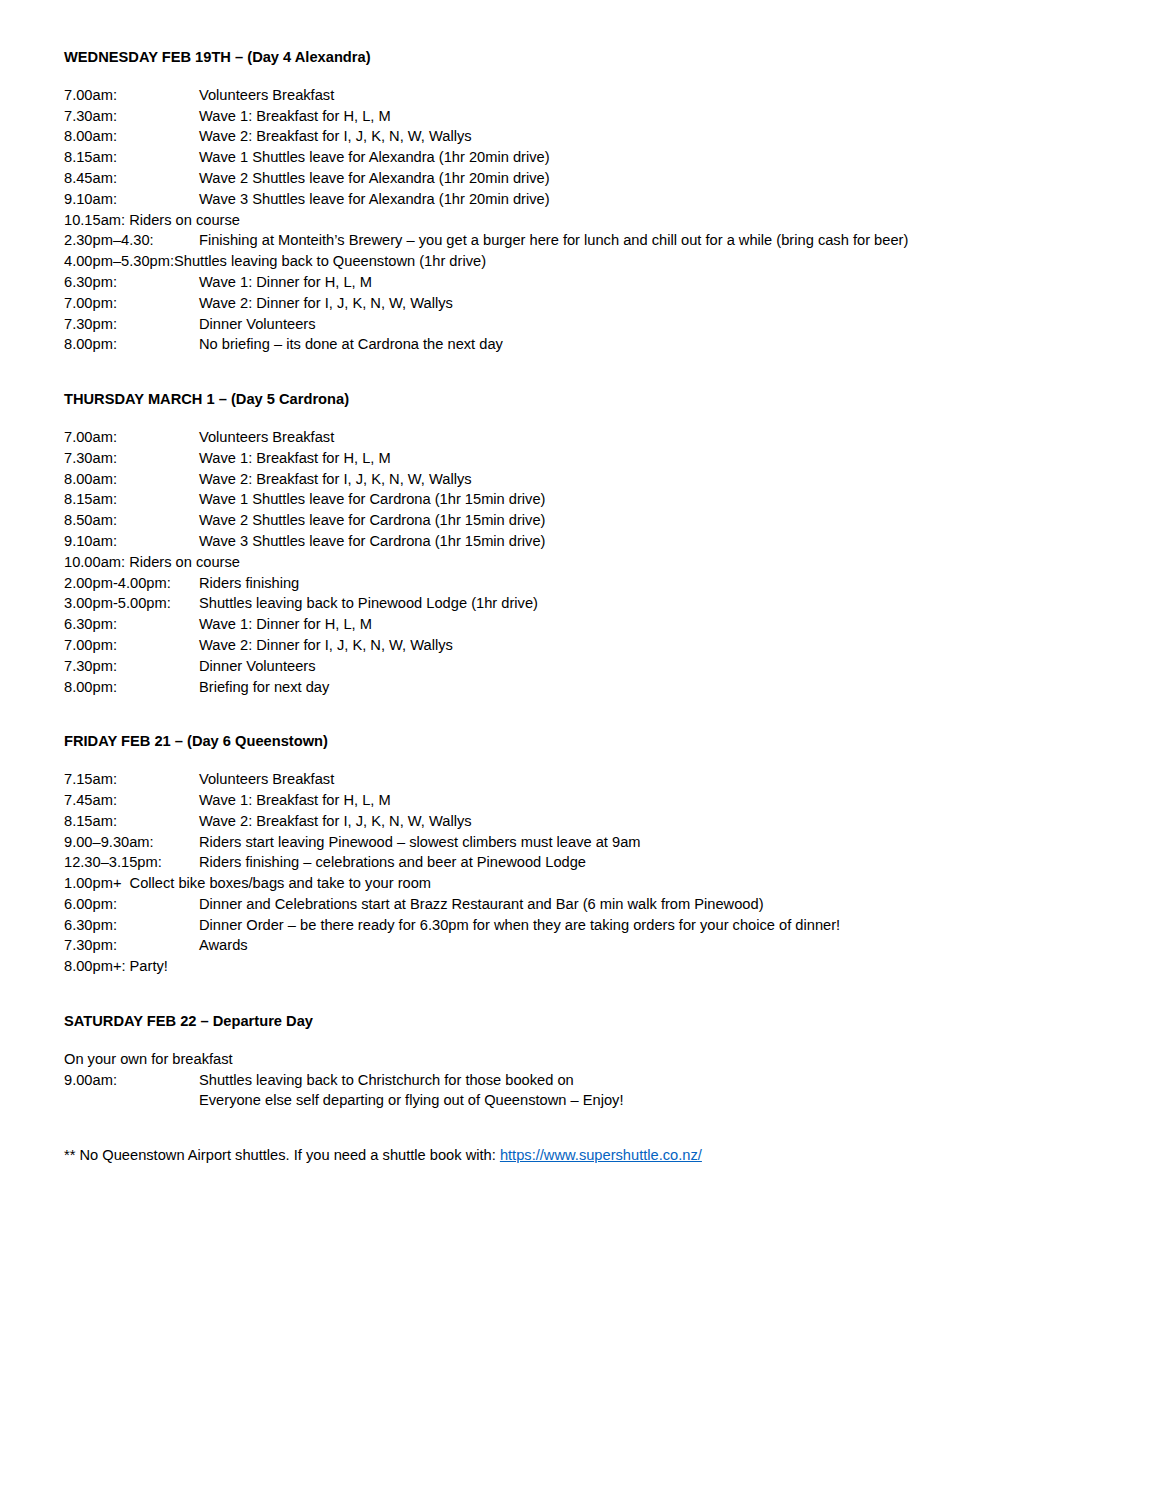WEDNESDAY FEB 19TH – (Day 4 Alexandra)
| 7.00am: | Volunteers Breakfast |
| 7.30am: | Wave 1: Breakfast for H, L, M |
| 8.00am: | Wave 2: Breakfast for I, J, K, N, W, Wallys |
| 8.15am: | Wave 1 Shuttles leave for Alexandra (1hr 20min drive) |
| 8.45am: | Wave 2 Shuttles leave for Alexandra (1hr 20min drive) |
| 9.10am: | Wave 3 Shuttles leave for Alexandra (1hr 20min drive) |
| 10.15am: Riders on course |
| 2.30pm–4.30: | Finishing at Monteith’s Brewery – you get a burger here for lunch and chill out for a while (bring cash for beer) |
| 4.00pm–5.30pm:Shuttles leaving back to Queenstown (1hr drive) |
| 6.30pm: | Wave 1: Dinner for H, L, M |
| 7.00pm: | Wave 2: Dinner for I, J, K, N, W, Wallys |
| 7.30pm: | Dinner Volunteers |
| 8.00pm: | No briefing – its done at Cardrona the next day |
THURSDAY MARCH 1 – (Day 5 Cardrona)
| 7.00am: | Volunteers Breakfast |
| 7.30am: | Wave 1: Breakfast for H, L, M |
| 8.00am: | Wave 2: Breakfast for I, J, K, N, W, Wallys |
| 8.15am: | Wave 1 Shuttles leave for Cardrona (1hr 15min drive) |
| 8.50am: | Wave 2 Shuttles leave for Cardrona (1hr 15min drive) |
| 9.10am: | Wave 3 Shuttles leave for Cardrona (1hr 15min drive) |
| 10.00am: Riders on course |
| 2.00pm-4.00pm: | Riders finishing |
| 3.00pm-5.00pm: | Shuttles leaving back to Pinewood Lodge (1hr drive) |
| 6.30pm: | Wave 1: Dinner for H, L, M |
| 7.00pm: | Wave 2: Dinner for I, J, K, N, W, Wallys |
| 7.30pm: | Dinner Volunteers |
| 8.00pm: | Briefing for next day |
FRIDAY FEB 21 – (Day 6 Queenstown)
| 7.15am: | Volunteers Breakfast |
| 7.45am: | Wave 1: Breakfast for H, L, M |
| 8.15am: | Wave 2: Breakfast for I, J, K, N, W, Wallys |
| 9.00–9.30am: | Riders start leaving Pinewood – slowest climbers must leave at 9am |
| 12.30–3.15pm: | Riders finishing – celebrations and beer at Pinewood Lodge |
| 1.00pm+ Collect bike boxes/bags and take to your room |
| 6.00pm: | Dinner and Celebrations start at Brazz Restaurant and Bar (6 min walk from Pinewood) |
| 6.30pm: | Dinner Order – be there ready for 6.30pm for when they are taking orders for your choice of dinner! |
| 7.30pm: | Awards |
| 8.00pm+: Party! |
SATURDAY FEB 22 – Departure Day
On your own for breakfast
| 9.00am: | Shuttles leaving back to Christchurch for those booked on |
| | Everyone else self departing or flying out of Queenstown – Enjoy! |
** No Queenstown Airport shuttles. If you need a shuttle book with: https://www.supershuttle.co.nz/